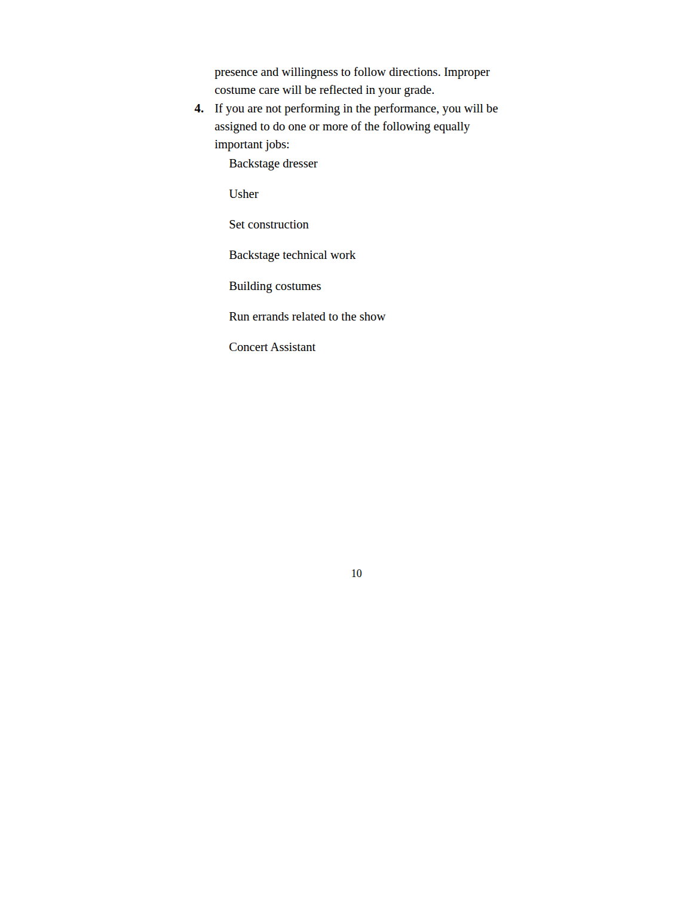presence and willingness to follow directions. Improper costume care will be reflected in your grade.
4. If you are not performing in the performance, you will be assigned to do one or more of the following equally important jobs:
Backstage dresser
Usher
Set construction
Backstage technical work
Building costumes
Run errands related to the show
Concert Assistant
10